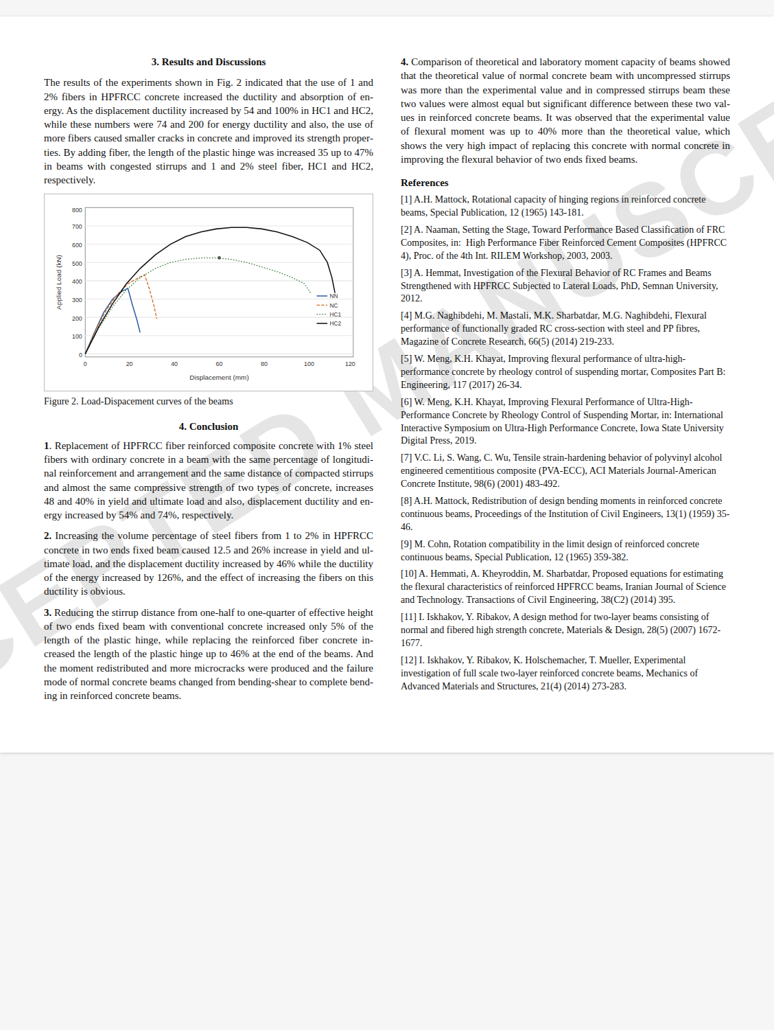Accepted Manuscript
3. Results and Discussions
The results of the experiments shown in Fig. 2 indicated that the use of 1 and 2% fibers in HPFRCC concrete increased the ductility and absorption of energy. As the displacement ductility increased by 54 and 100% in HC1 and HC2, while these numbers were 74 and 200 for energy ductility and also, the use of more fibers caused smaller cracks in concrete and improved its strength properties. By adding fiber, the length of the plastic hinge was increased 35 up to 47% in beams with congested stirrups and 1 and 2% steel fiber, HC1 and HC2, respectively.
0 100 200 300 400 500 600 700 800 0 20 40 60 80 100 120 Displacement (mm) Applied Load (kN) NN NC HC1 HC2
Figure 2. Load-Dispacement curves of the beams
4. Conclusion
1. Replacement of HPFRCC fiber reinforced composite concrete with 1% steel fibers with ordinary concrete in a beam with the same percentage of longitudinal reinforcement and arrangement and the same distance of compacted stirrups and almost the same compressive strength of two types of concrete, increases 48 and 40% in yield and ultimate load and also, displacement ductility and energy increased by 54% and 74%, respectively.
2. Increasing the volume percentage of steel fibers from 1 to 2% in HPFRCC concrete in two ends fixed beam caused 12.5 and 26% increase in yield and ultimate load, and the displacement ductility increased by 46% while the ductility of the energy increased by 126%, and the effect of increasing the fibers on this ductility is obvious.
3. Reducing the stirrup distance from one-half to one-quarter of effective height of two ends fixed beam with conventional concrete increased only 5% of the length of the plastic hinge, while replacing the reinforced fiber concrete increased the length of the plastic hinge up to 46% at the end of the beams. And the moment redistributed and more microcracks were produced and the failure mode of normal concrete beams changed from bending-shear to complete bending in reinforced concrete beams.
4. Comparison of theoretical and laboratory moment capacity of beams showed that the theoretical value of normal concrete beam with uncompressed stirrups was more than the experimental value and in compressed stirrups beam these two values were almost equal but significant difference between these two values in reinforced concrete beams. It was observed that the experimental value of flexural moment was up to 40% more than the theoretical value, which shows the very high impact of replacing this concrete with normal concrete in improving the flexural behavior of two ends fixed beams.
References
[1] A.H. Mattock, Rotational capacity of hinging regions in reinforced concrete beams, Special Publication, 12 (1965) 143-181.
[2] A. Naaman, Setting the Stage, Toward Performance Based Classification of FRC Composites, in: High Performance Fiber Reinforced Cement Composites (HPFRCC 4), Proc. of the 4th Int. RILEM Workshop, 2003, 2003.
[3] A. Hemmat, Investigation of the Flexural Behavior of RC Frames and Beams Strengthened with HPFRCC Subjected to Lateral Loads, PhD, Semnan University, 2012.
[4] M.G. Naghibdehi, M. Mastali, M.K. Sharbatdar, M.G. Naghibdehi, Flexural performance of functionally graded RC cross-section with steel and PP fibres, Magazine of Concrete Research, 66(5) (2014) 219-233.
[5] W. Meng, K.H. Khayat, Improving flexural performance of ultra-high-performance concrete by rheology control of suspending mortar, Composites Part B: Engineering, 117 (2017) 26-34.
[6] W. Meng, K.H. Khayat, Improving Flexural Performance of Ultra-High-Performance Concrete by Rheology Control of Suspending Mortar, in: International Interactive Symposium on Ultra-High Performance Concrete, Iowa State University Digital Press, 2019.
[7] V.C. Li, S. Wang, C. Wu, Tensile strain-hardening behavior of polyvinyl alcohol engineered cementitious composite (PVA-ECC), ACI Materials Journal-American Concrete Institute, 98(6) (2001) 483-492.
[8] A.H. Mattock, Redistribution of design bending moments in reinforced concrete continuous beams, Proceedings of the Institution of Civil Engineers, 13(1) (1959) 35-46.
[9] M. Cohn, Rotation compatibility in the limit design of reinforced concrete continuous beams, Special Publication, 12 (1965) 359-382.
[10] A. Hemmati, A. Kheyroddin, M. Sharbatdar, Proposed equations for estimating the flexural characteristics of reinforced HPFRCC beams, Iranian Journal of Science and Technology. Transactions of Civil Engineering, 38(C2) (2014) 395.
[11] I. Iskhakov, Y. Ribakov, A design method for two-layer beams consisting of normal and fibered high strength concrete, Materials & Design, 28(5) (2007) 1672-1677.
[12] I. Iskhakov, Y. Ribakov, K. Holschemacher, T. Mueller, Experimental investigation of full scale two-layer reinforced concrete beams, Mechanics of Advanced Materials and Structures, 21(4) (2014) 273-283.